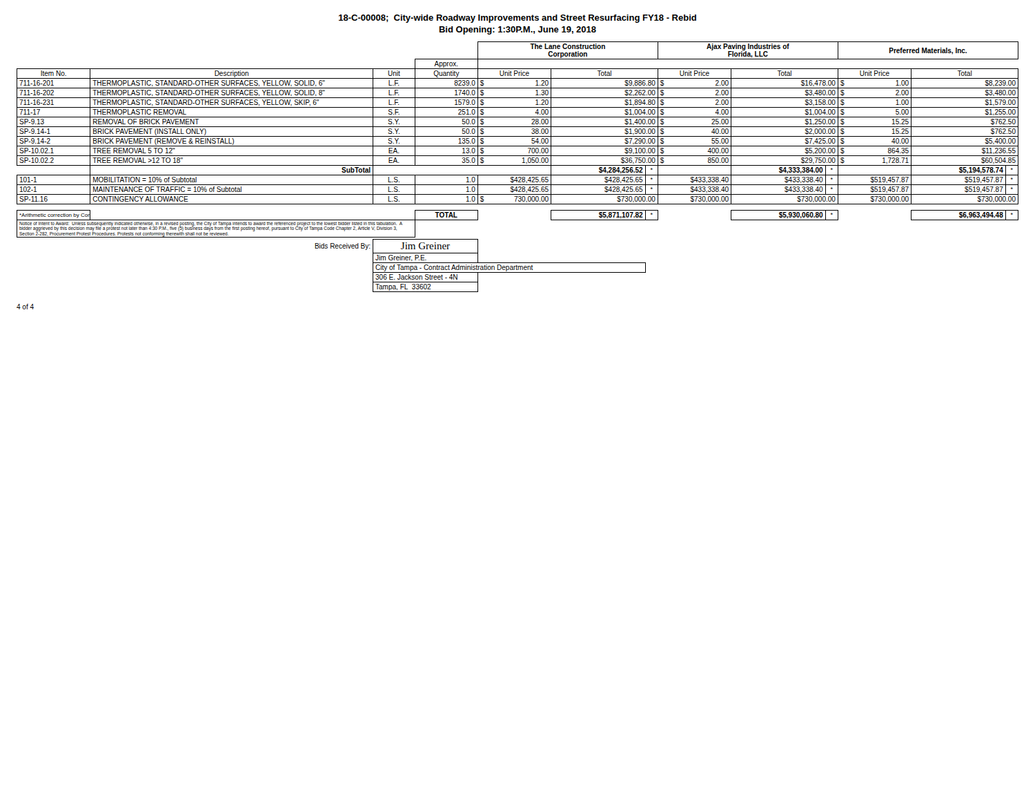18-C-00008; City-wide Roadway Improvements and Street Resurfacing FY18 - Rebid
Bid Opening: 1:30P.M., June 19, 2018
| | | | | The Lane Construction Corporation | Ajax Paving Industries of Florida, LLC | Preferred Materials, Inc. |
| | | | Approx. | | | | | | | | | |
| Item No. | Description | Unit | Quantity | Unit Price | Total | Unit Price | Total | Unit Price | Total |
| 711-16-201 | THERMOPLASTIC, STANDARD-OTHER SURFACES, YELLOW, SOLID, 6" | L.F. | 8239.0 | $ 1.20 | $9,886.80 | $ 2.00 | $16,478.00 | $ 1.00 | $8,239.00 |
| 711-16-202 | THERMOPLASTIC, STANDARD-OTHER SURFACES, YELLOW, SOLID, 8" | L.F. | 1740.0 | $ 1.30 | $2,262.00 | $ 2.00 | $3,480.00 | $ 2.00 | $3,480.00 |
| 711-16-231 | THERMOPLASTIC, STANDARD-OTHER SURFACES, YELLOW, SKIP, 6" | L.F. | 1579.0 | $ 1.20 | $1,894.80 | $ 2.00 | $3,158.00 | $ 1.00 | $1,579.00 |
| 711-17 | THERMOPLASTIC REMOVAL | S.F. | 251.0 | $ 4.00 | $1,004.00 | $ 4.00 | $1,004.00 | $ 5.00 | $1,255.00 |
| SP-9.13 | REMOVAL OF BRICK PAVEMENT | S.Y. | 50.0 | $ 28.00 | $1,400.00 | $ 25.00 | $1,250.00 | $ 15.25 | $762.50 |
| SP-9.14-1 | BRICK PAVEMENT (INSTALL ONLY) | S.Y. | 50.0 | $ 38.00 | $1,900.00 | $ 40.00 | $2,000.00 | $ 15.25 | $762.50 |
| SP-9.14-2 | BRICK PAVEMENT (REMOVE & REINSTALL) | S.Y. | 135.0 | $ 54.00 | $7,290.00 | $ 55.00 | $7,425.00 | $ 40.00 | $5,400.00 |
| SP-10.02.1 | TREE REMOVAL 5 TO 12" | EA. | 13.0 | $ 700.00 | $9,100.00 | $ 400.00 | $5,200.00 | $ 864.35 | $11,236.55 |
| SP-10.02.2 | TREE REMOVAL >12 TO 18" | EA. | 35.0 | $ 1,050.00 | $36,750.00 | $ 850.00 | $29,750.00 | $ 1,728.71 | $60,504.85 |
| | SubTotal | | | | $4,284,256.52 | * | | $4,333,384.00 | * | | $5,194,578.74 | * |
| 101-1 | MOBILITATION = 10% of Subtotal | L.S. | 1.0 | $428,425.65 | $428,425.65 | * | $433,338.40 | $433,338.40 | * | $519,457.87 | $519,457.87 | * |
| 102-1 | MAINTENANCE OF TRAFFIC = 10% of Subtotal | L.S. | 1.0 | $428,425.65 | $428,425.65 | * | $433,338.40 | $433,338.40 | * | $519,457.87 | $519,457.87 | * |
| SP-11.16 | CONTINGENCY ALLOWANCE | L.S. | 1.0 | $ 730,000.00 | $730,000.00 | $730,000.00 | $730,000.00 | $730,000.00 | $730,000.00 |
| *Arithmetic correction by Contract Administration | | | TOTAL | | $5,871,107.82 | * | | $5,930,060.80 | * | | $6,963,494.48 | * |
| Notice of Intent to Award: Unless subsequently indicated otherwise, in a revised posting, the City of Tampa intends to award the referenced project to the lowest bidder listed in this tabulation. A bidder aggrieved by this decision may file a protest not later than 4:30 P.M., five (5) business days from the first posting hereof, pursuant to City of Tampa Code Chapter 2, Article V, Division 3, Section 2-282, Procurement Protest Procedures. Protests not conforming therewith shall not be reviewed. | | | | | | | | | | |
| | Bids Received By: | Jim Greiner | | | | | | | | | |
| | | Jim Greiner, P.E. | | | | | | | | | |
| | | City of Tampa - Contract Administration Department | | | | | | | |
| | | 306 E. Jackson Street - 4N | | | | | | | | | |
| | | Tampa, FL 33602 | | | | | | | | | |
4 of 4